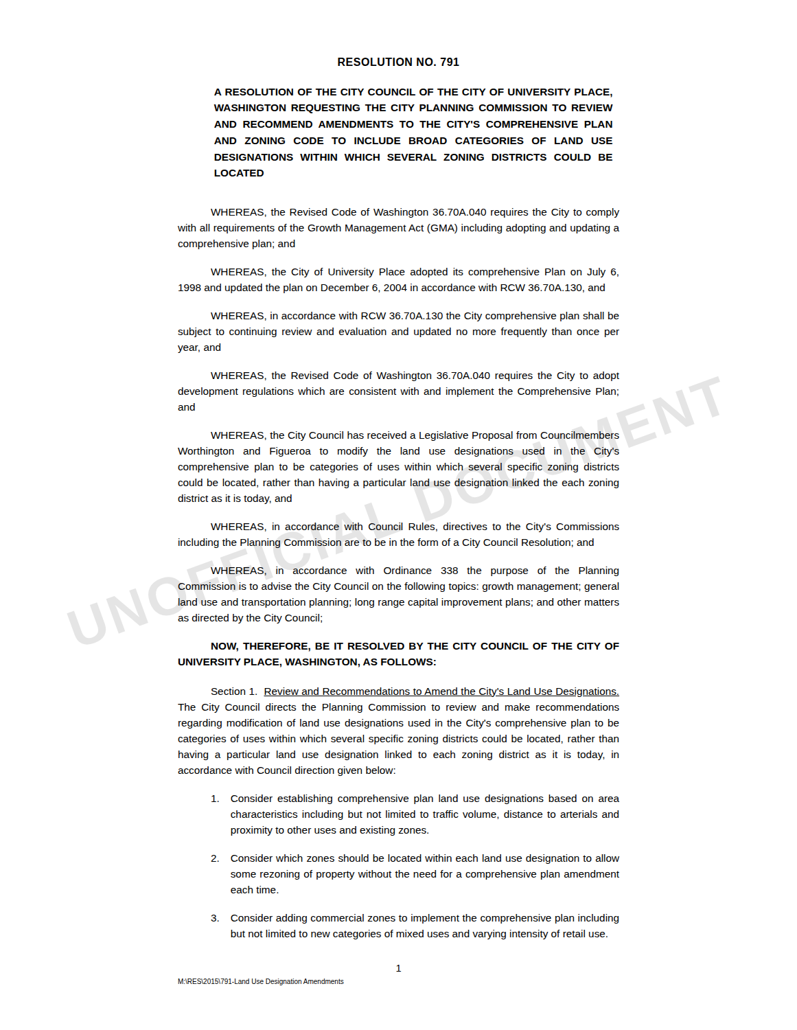UNOFFICIAL DOCUMENT
RESOLUTION NO. 791
A RESOLUTION OF THE CITY COUNCIL OF THE CITY OF UNIVERSITY PLACE, WASHINGTON REQUESTING THE CITY PLANNING COMMISSION TO REVIEW AND RECOMMEND AMENDMENTS TO THE CITY'S COMPREHENSIVE PLAN AND ZONING CODE TO INCLUDE BROAD CATEGORIES OF LAND USE DESIGNATIONS WITHIN WHICH SEVERAL ZONING DISTRICTS COULD BE LOCATED
WHEREAS, the Revised Code of Washington 36.70A.040 requires the City to comply with all requirements of the Growth Management Act (GMA) including adopting and updating a comprehensive plan; and
WHEREAS, the City of University Place adopted its comprehensive Plan on July 6, 1998 and updated the plan on December 6, 2004 in accordance with RCW 36.70A.130, and
WHEREAS, in accordance with RCW 36.70A.130 the City comprehensive plan shall be subject to continuing review and evaluation and updated no more frequently than once per year, and
WHEREAS, the Revised Code of Washington 36.70A.040 requires the City to adopt development regulations which are consistent with and implement the Comprehensive Plan; and
WHEREAS, the City Council has received a Legislative Proposal from Councilmembers Worthington and Figueroa to modify the land use designations used in the City's comprehensive plan to be categories of uses within which several specific zoning districts could be located, rather than having a particular land use designation linked the each zoning district as it is today, and
WHEREAS, in accordance with Council Rules, directives to the City's Commissions including the Planning Commission are to be in the form of a City Council Resolution; and
WHEREAS, in accordance with Ordinance 338 the purpose of the Planning Commission is to advise the City Council on the following topics: growth management; general land use and transportation planning; long range capital improvement plans; and other matters as directed by the City Council;
NOW, THEREFORE, BE IT RESOLVED BY THE CITY COUNCIL OF THE CITY OF UNIVERSITY PLACE, WASHINGTON, AS FOLLOWS:
Section 1. Review and Recommendations to Amend the City's Land Use Designations. The City Council directs the Planning Commission to review and make recommendations regarding modification of land use designations used in the City's comprehensive plan to be categories of uses within which several specific zoning districts could be located, rather than having a particular land use designation linked to each zoning district as it is today, in accordance with Council direction given below:
1. Consider establishing comprehensive plan land use designations based on area characteristics including but not limited to traffic volume, distance to arterials and proximity to other uses and existing zones.
2. Consider which zones should be located within each land use designation to allow some rezoning of property without the need for a comprehensive plan amendment each time.
3. Consider adding commercial zones to implement the comprehensive plan including but not limited to new categories of mixed uses and varying intensity of retail use.
1
M:\RES\2015\791-Land Use Designation Amendments